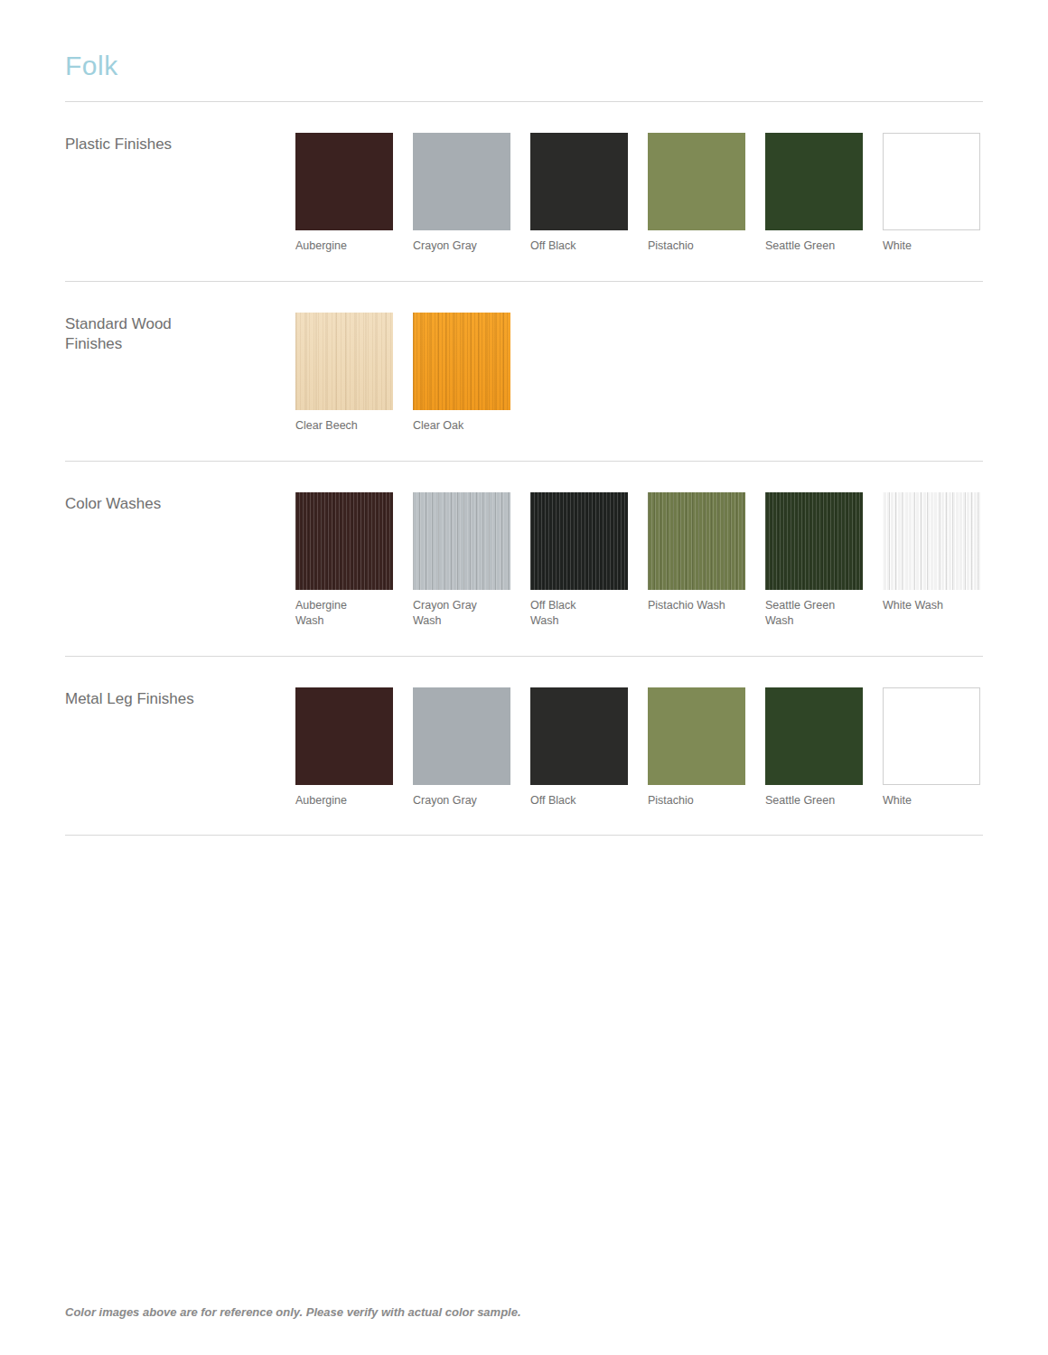Folk
Plastic Finishes
Aubergine
Crayon Gray
Off Black
Pistachio
Seattle Green
White
Standard Wood
Finishes
Clear Beech
Clear Oak
Color Washes
Aubergine
Wash
Crayon Gray
Wash
Off Black
Wash
Pistachio Wash
Seattle Green
Wash
White Wash
Metal Leg Finishes
Aubergine
Crayon Gray
Off Black
Pistachio
Seattle Green
White
Color images above are for reference only. Please verify with actual color sample.